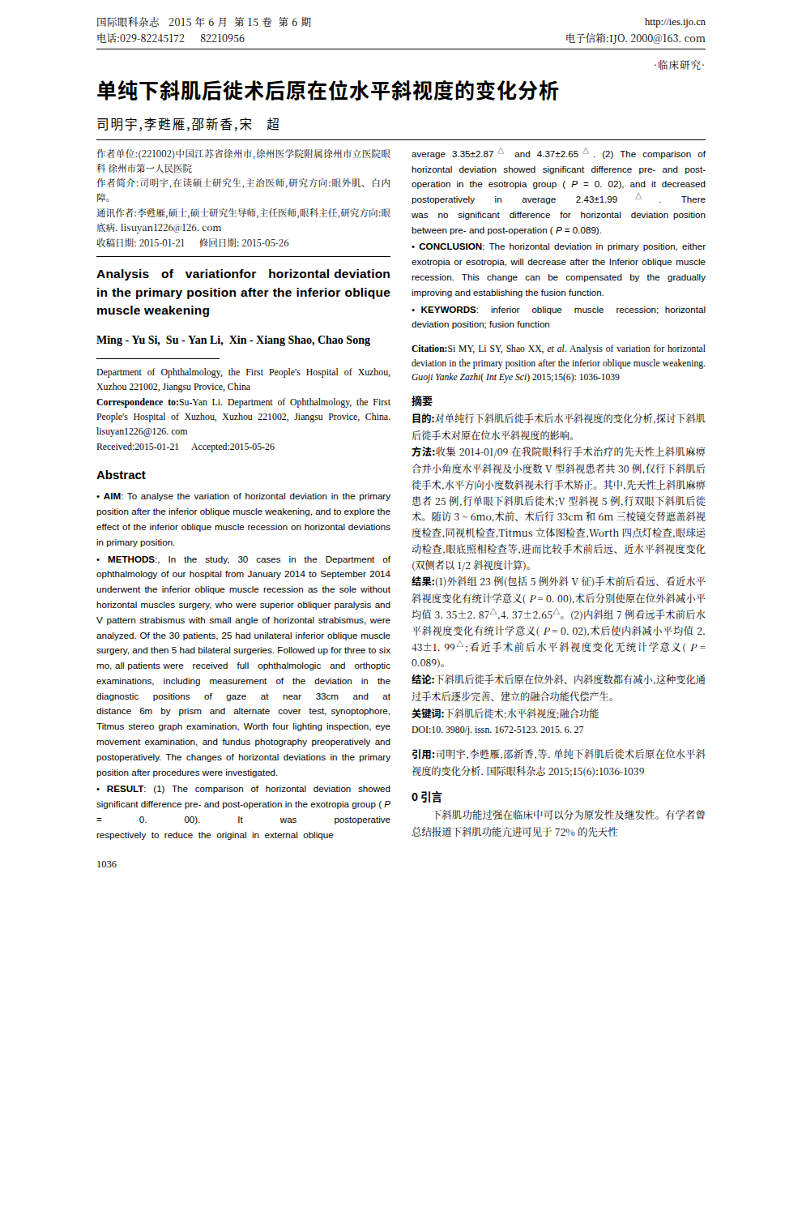| 国际眼科杂志 2015 年 6 月 第 15 卷 第 6 期 | http://ies.ijo.cn |
| 电话:029-82245172 82210956 | 电子信箱:IJO. 2000@163. com |
·临床研究·
单纯下斜肌后徙术后原在位水平斜视度的变化分析
司明宇,李甦雁,邵新香,宋 超
作者单位:(221002)中国江苏省徐州市,徐州医学院附属徐州市立医院眼科 徐州市第一人民医院
作者简介:司明宇,在读硕士研究生,主治医师,研究方向:眼外肌、白内障。
通讯作者:李甦雁,硕士,硕士研究生导师,主任医师,眼科主任,研究方向:眼底病. lisuyan1226@126. com
收稿日期: 2015-01-21 修回日期: 2015-05-26
Analysis of variationfor horizontal deviation in the primary position after the inferior oblique muscle weakening
Ming - Yu Si, Su - Yan Li, Xin - Xiang Shao, Chao Song
Department of Ophthalmology, the First People's Hospital of Xuzhou, Xuzhou 221002, Jiangsu Provice, China
Correspondence to: Su-Yan Li. Department of Ophthalmology, the First People's Hospital of Xuzhou, Xuzhou 221002, Jiangsu Provice, China. lisuyan1226@126. com
Received:2015-01-21 Accepted:2015-05-26
Abstract
• AIM: To analyse the variation of horizontal deviation in the primary position after the inferior oblique muscle weakening, and to explore the effect of the inferior oblique muscle recession on horizontal deviations in primary position.
• METHODS:, In the study, 30 cases in the Department of ophthalmology of our hospital from January 2014 to September 2014 underwent the inferior oblique muscle recession as the sole without horizontal muscles surgery, who were superior obliquer paralysis and V pattern strabismus with small angle of horizontal strabismus, were analyzed. Of the 30 patients, 25 had unilateral inferior oblique muscle surgery, and then 5 had bilateral surgeries. Followed up for three to six mo, all patients were received full ophthalmologic and orthoptic examinations, including measurement of the deviation in the diagnostic positions of gaze at near 33cm and at distance 6m by prism and alternate cover test, synoptophore, Titmus stereo graph examination, Worth four lighting inspection, eye movement examination, and fundus photography preoperatively and postoperatively. The changes of horizontal deviations in the primary position after procedures were investigated.
• RESULT: (1) The comparison of horizontal deviation showed significant difference pre- and post-operation in the exotropia group ( P = 0. 00). It was postoperative respectively to reduce the original in external oblique
average 3.35±2.87△ and 4.37±2.65△. (2) The comparison of horizontal deviation showed significant difference pre- and post-operation in the esotropia group ( P = 0. 02), and it decreased postoperatively in average 2.43±1.99△. There was no significant difference for horizontal deviation position between pre- and post-operation ( P = 0.089).
• CONCLUSION: The horizontal deviation in primary position, either exotropia or esotropia, will decrease after the Inferior oblique muscle recession. This change can be compensated by the gradually improving and establishing the fusion function.
• KEYWORDS: inferior oblique muscle recession; horizontal deviation position; fusion function
Citation: Si MY, Li SY, Shao XX, et al. Analysis of variation for horizontal deviation in the primary position after the inferior oblique muscle weakening. Guoji Yanke Zazhi( Int Eye Sci) 2015;15(6): 1036-1039
摘要
目的: 对单纯行下斜肌后徙手术后水平斜视度的变化分析,探讨下斜肌后徙手术对原在位水平斜视度的影响。
方法: 收集 2014-01/09 在我院眼科行手术治疗的先天性上斜肌麻痹合并小角度水平斜视及小度数 V 型斜视患者共 30 例,仅行下斜肌后徙手术,水平方向小度数斜视未行手术矫正。其中,先天性上斜肌麻痹患者 25 例,行单眼下斜肌后徙术;V 型斜视 5 例,行双眼下斜肌后徙术。随访 3 ~ 6mo,术前、术后行 33cm 和 6m 三棱镜交替遮盖斜视度检查,同视机检查,Titmus 立体图检查,Worth 四点灯检查,眼球运动检查,眼底照相检查等,进而比较手术前后远、近水平斜视度变化(双侧者以 1/2 斜视度计算)。
结果:(1)外斜组 23 例(包括 5 例外斜 V 征)手术前后看远、看近水平斜视度变化有统计学意义( P = 0. 00),术后分别使原在位外斜减小平均值 3. 35±2. 87△,4. 37±2.65△。(2)内斜组 7 例看远手术前后水平斜视度变化有统计学意义( P = 0. 02),术后使内斜减小平均值 2. 43±1. 99△;看近手术前后水平斜视度变化无统计学意义( P = 0.089)。
结论: 下斜肌后徙手术后原在位外斜、内斜度数都有减小,这种变化通过手术后逐步完善、建立的融合功能代偿产生。
关键词: 下斜肌后徙术;水平斜视度;融合功能
DOI:10. 3980/j. issn. 1672-5123. 2015. 6. 27
引用: 司明宇,李甦雁,邵新香,等. 单纯下斜肌后徙术后原在位水平斜视度的变化分析. 国际眼科杂志 2015;15(6):1036-1039
0 引言
下斜肌功能过强在临床中可以分为原发性及继发性。有学者曾总结报道下斜肌功能亢进可见于 72% 的先天性
1036